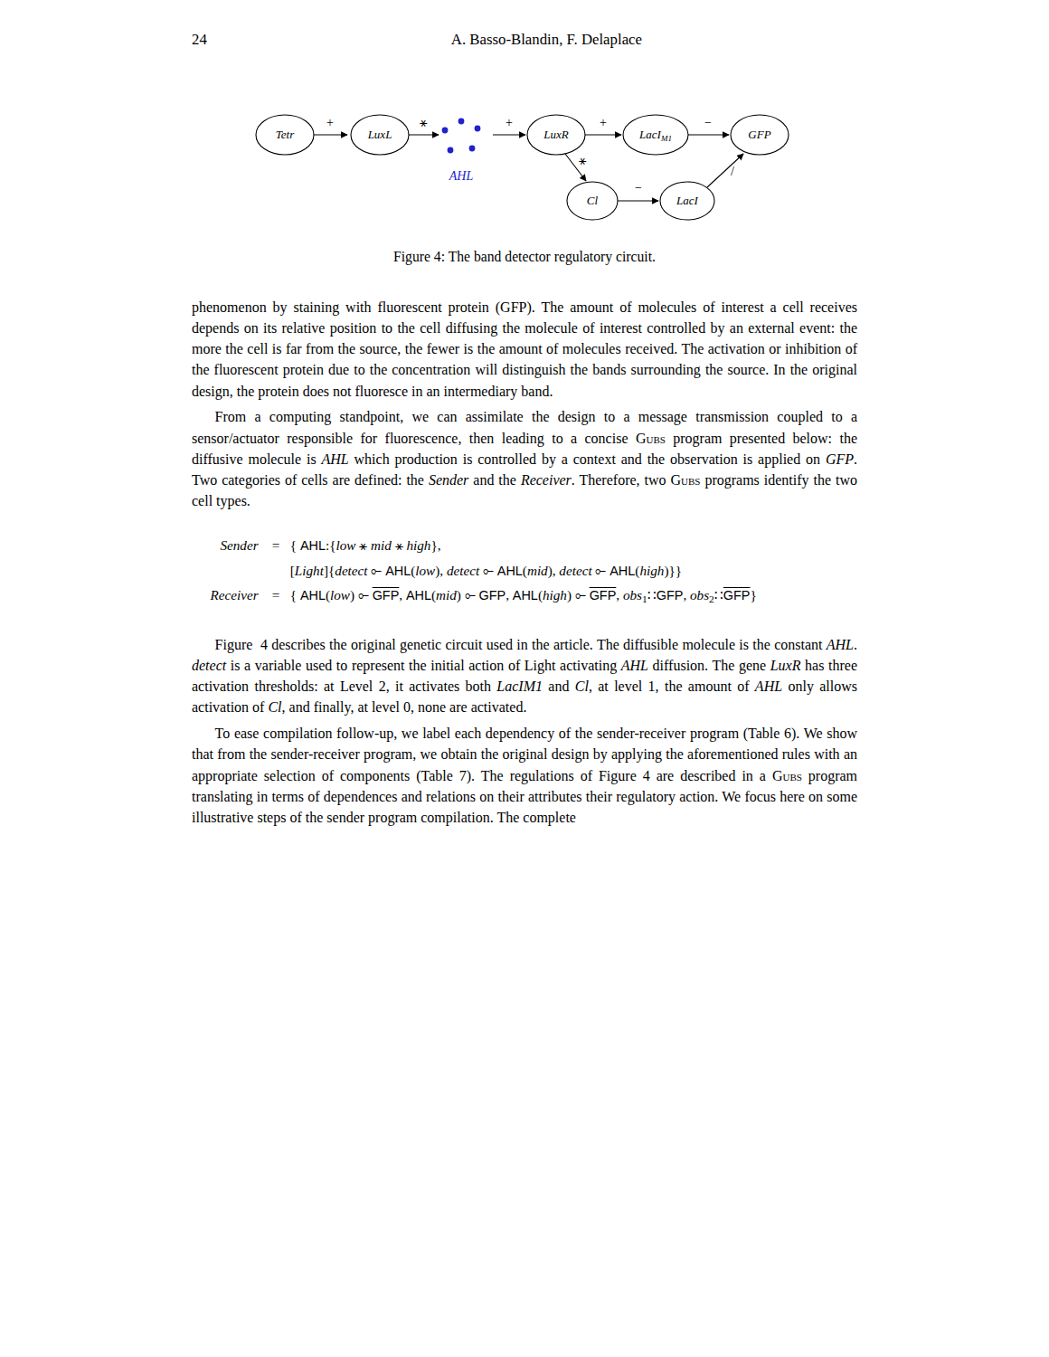24 A. Basso-Blandin, F. Delaplace
Tetr LuxL LuxR LacIM1 GFP Cl LacI + ⚹ + + − ⚹ − / AHL
Figure 4: The band detector regulatory circuit.
phenomenon by staining with fluorescent protein (GFP). The amount of molecules of interest a cell receives depends on its relative position to the cell diffusing the molecule of interest controlled by an external event: the more the cell is far from the source, the fewer is the amount of molecules received. The activation or inhibition of the fluorescent protein due to the concentration will distinguish the bands surrounding the source. In the original design, the protein does not fluoresce in an intermediary band.
From a computing standpoint, we can assimilate the design to a message transmission coupled to a sensor/actuator responsible for fluorescence, then leading to a concise Gubs program presented below: the diffusive molecule is AHL which production is controlled by a context and the observation is applied on GFP. Two categories of cells are defined: the Sender and the Receiver. Therefore, two Gubs programs identify the two cell types.
| Sender | = | { AHL :{ low ⚹ mid ⚹ high }, |
| | | [ Light ]{ detect ⟜ AHL ( low ), detect ⟜ AHL ( mid ), detect ⟜ AHL ( high )}} |
| Receiver | = | { AHL ( low ) ⟜ GFP , AHL ( mid ) ⟜ GFP , AHL ( high ) ⟜ GFP , obs 1 ∷ GFP , obs 2 ∷ GFP } |
Figure 4 describes the original genetic circuit used in the article. The diffusible molecule is the constant AHL. detect is a variable used to represent the initial action of Light activating AHL diffusion. The gene LuxR has three activation thresholds: at Level 2, it activates both LacIM1 and Cl, at level 1, the amount of AHL only allows activation of Cl, and finally, at level 0, none are activated.
To ease compilation follow-up, we label each dependency of the sender-receiver program (Table 6). We show that from the sender-receiver program, we obtain the original design by applying the aforementioned rules with an appropriate selection of components (Table 7). The regulations of Figure 4 are described in a Gubs program translating in terms of dependences and relations on their attributes their regulatory action. We focus here on some illustrative steps of the sender program compilation. The complete